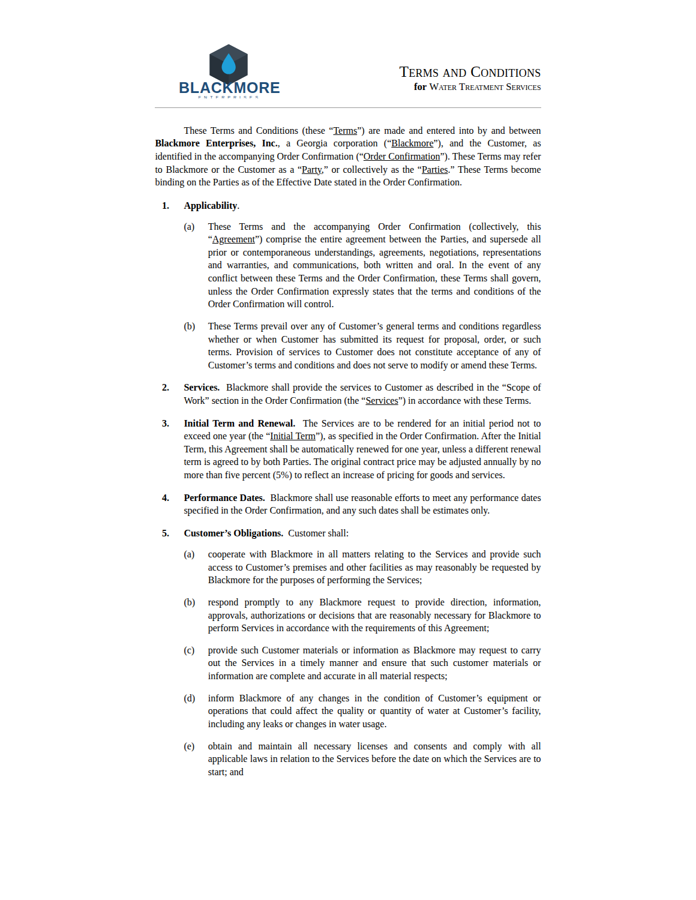BLACKMORE ENTERPRISES
Terms and Conditions
for Water Treatment Services
These Terms and Conditions (these “Terms”) are made and entered into by and between Blackmore Enterprises, Inc., a Georgia corporation (“Blackmore”), and the Customer, as identified in the accompanying Order Confirmation (“Order Confirmation”). These Terms may refer to Blackmore or the Customer as a “Party,” or collectively as the “Parties.” These Terms become binding on the Parties as of the Effective Date stated in the Order Confirmation.
Applicability.
These Terms and the accompanying Order Confirmation (collectively, this “Agreement”) comprise the entire agreement between the Parties, and supersede all prior or contemporaneous understandings, agreements, negotiations, representations and warranties, and communications, both written and oral. In the event of any conflict between these Terms and the Order Confirmation, these Terms shall govern, unless the Order Confirmation expressly states that the terms and conditions of the Order Confirmation will control.
These Terms prevail over any of Customer’s general terms and conditions regardless whether or when Customer has submitted its request for proposal, order, or such terms. Provision of services to Customer does not constitute acceptance of any of Customer’s terms and conditions and does not serve to modify or amend these Terms.
Services. Blackmore shall provide the services to Customer as described in the “Scope of Work” section in the Order Confirmation (the “Services”) in accordance with these Terms.
Initial Term and Renewal. The Services are to be rendered for an initial period not to exceed one year (the “Initial Term”), as specified in the Order Confirmation. After the Initial Term, this Agreement shall be automatically renewed for one year, unless a different renewal term is agreed to by both Parties. The original contract price may be adjusted annually by no more than five percent (5%) to reflect an increase of pricing for goods and services.
Performance Dates. Blackmore shall use reasonable efforts to meet any performance dates specified in the Order Confirmation, and any such dates shall be estimates only.
Customer’s Obligations. Customer shall:
cooperate with Blackmore in all matters relating to the Services and provide such access to Customer’s premises and other facilities as may reasonably be requested by Blackmore for the purposes of performing the Services;
respond promptly to any Blackmore request to provide direction, information, approvals, authorizations or decisions that are reasonably necessary for Blackmore to perform Services in accordance with the requirements of this Agreement;
provide such Customer materials or information as Blackmore may request to carry out the Services in a timely manner and ensure that such customer materials or information are complete and accurate in all material respects;
inform Blackmore of any changes in the condition of Customer’s equipment or operations that could affect the quality or quantity of water at Customer’s facility, including any leaks or changes in water usage.
obtain and maintain all necessary licenses and consents and comply with all applicable laws in relation to the Services before the date on which the Services are to start; and